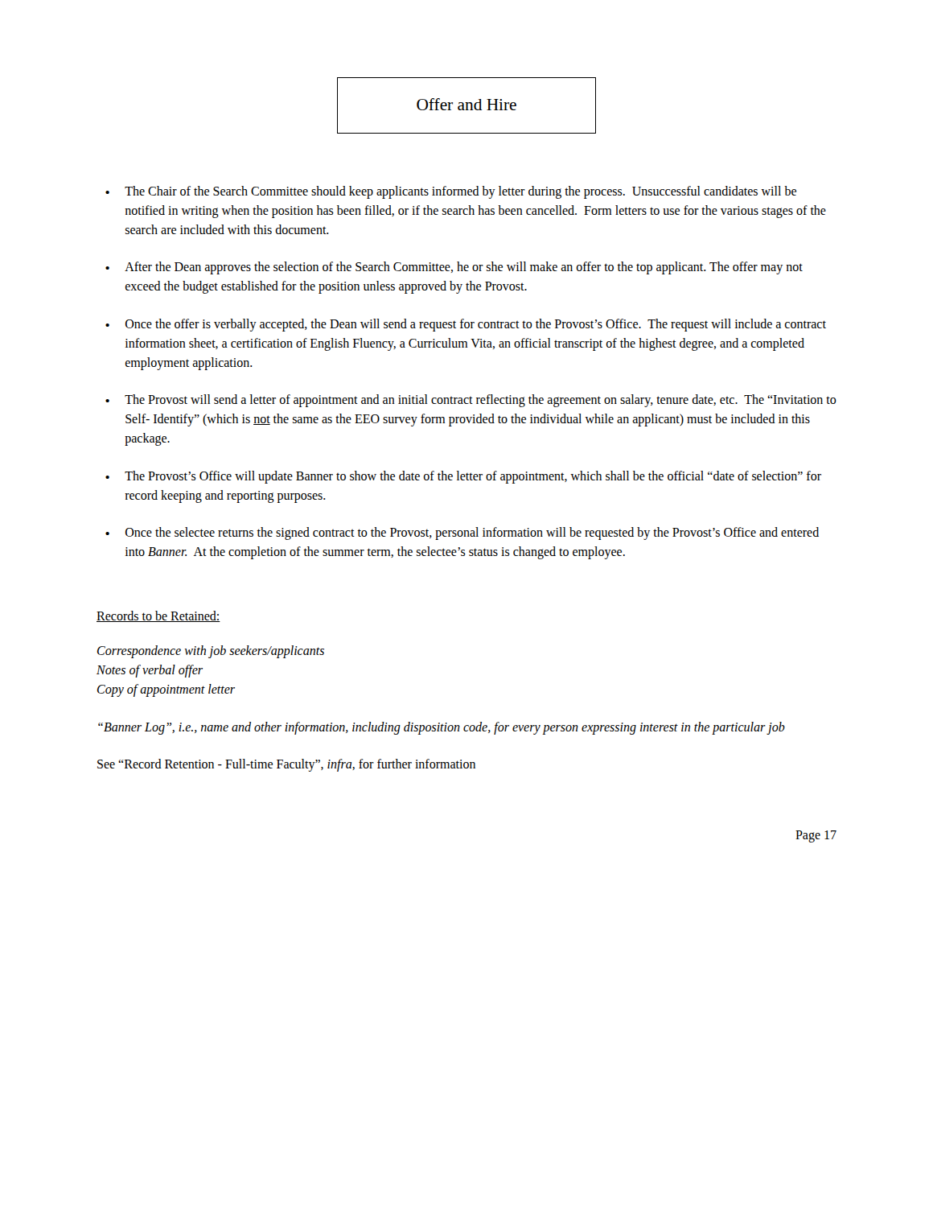Offer and Hire
The Chair of the Search Committee should keep applicants informed by letter during the process. Unsuccessful candidates will be notified in writing when the position has been filled, or if the search has been cancelled. Form letters to use for the various stages of the search are included with this document.
After the Dean approves the selection of the Search Committee, he or she will make an offer to the top applicant. The offer may not exceed the budget established for the position unless approved by the Provost.
Once the offer is verbally accepted, the Dean will send a request for contract to the Provost’s Office. The request will include a contract information sheet, a certification of English Fluency, a Curriculum Vita, an official transcript of the highest degree, and a completed employment application.
The Provost will send a letter of appointment and an initial contract reflecting the agreement on salary, tenure date, etc. The “Invitation to Self- Identify” (which is not the same as the EEO survey form provided to the individual while an applicant) must be included in this package.
The Provost’s Office will update Banner to show the date of the letter of appointment, which shall be the official “date of selection” for record keeping and reporting purposes.
Once the selectee returns the signed contract to the Provost, personal information will be requested by the Provost’s Office and entered into Banner. At the completion of the summer term, the selectee’s status is changed to employee.
Records to be Retained:
Correspondence with job seekers/applicants
Notes of verbal offer
Copy of appointment letter
“Banner Log”, i.e., name and other information, including disposition code, for every person expressing interest in the particular job
See “Record Retention - Full-time Faculty”, infra, for further information
Page 17